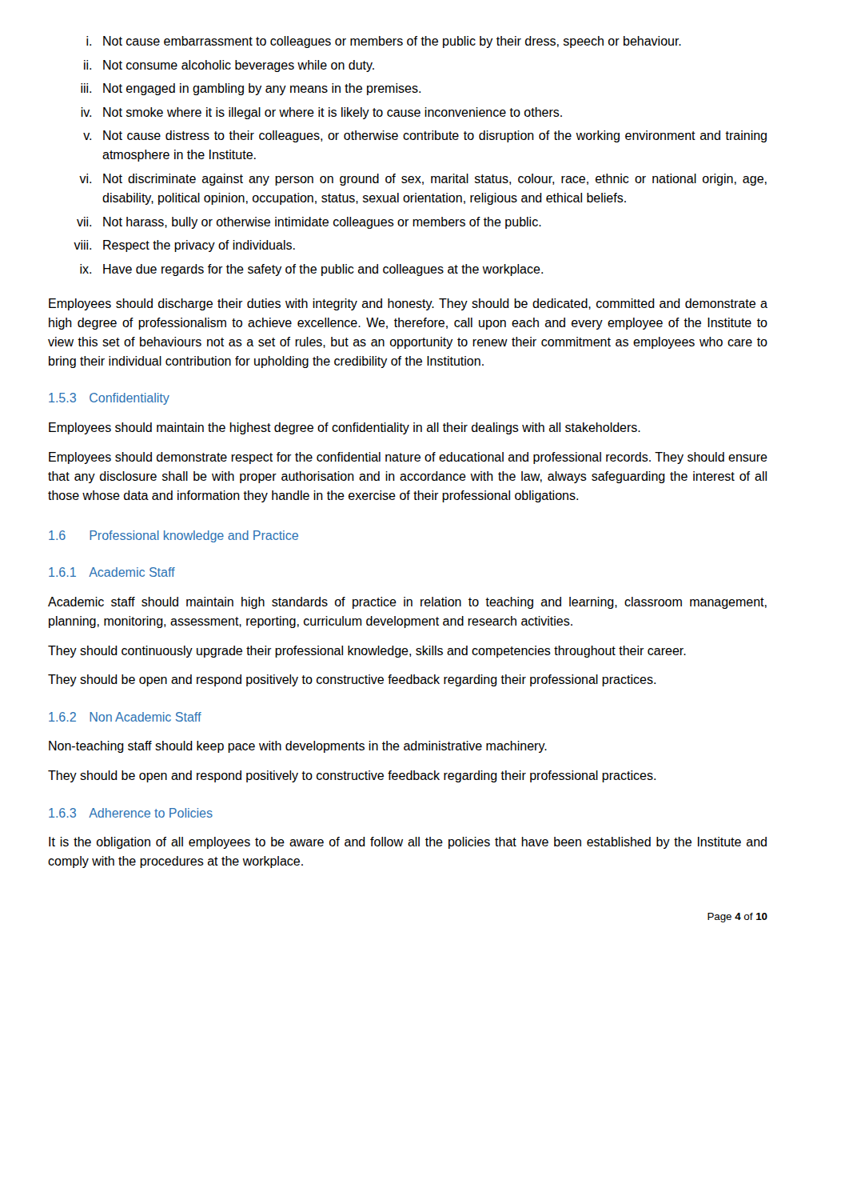Not cause embarrassment to colleagues or members of the public by their dress, speech or behaviour.
Not consume alcoholic beverages while on duty.
Not engaged in gambling by any means in the premises.
Not smoke where it is illegal or where it is likely to cause inconvenience to others.
Not cause distress to their colleagues, or otherwise contribute to disruption of the working environment and training atmosphere in the Institute.
Not discriminate against any person on ground of sex, marital status, colour, race, ethnic or national origin, age, disability, political opinion, occupation, status, sexual orientation, religious and ethical beliefs.
Not harass, bully or otherwise intimidate colleagues or members of the public.
Respect the privacy of individuals.
Have due regards for the safety of the public and colleagues at the workplace.
Employees should discharge their duties with integrity and honesty. They should be dedicated, committed and demonstrate a high degree of professionalism to achieve excellence. We, therefore, call upon each and every employee of the Institute to view this set of behaviours not as a set of rules, but as an opportunity to renew their commitment as employees who care to bring their individual contribution for upholding the credibility of the Institution.
1.5.3 Confidentiality
Employees should maintain the highest degree of confidentiality in all their dealings with all stakeholders.
Employees should demonstrate respect for the confidential nature of educational and professional records. They should ensure that any disclosure shall be with proper authorisation and in accordance with the law, always safeguarding the interest of all those whose data and information they handle in the exercise of their professional obligations.
1.6 Professional knowledge and Practice
1.6.1 Academic Staff
Academic staff should maintain high standards of practice in relation to teaching and learning, classroom management, planning, monitoring, assessment, reporting, curriculum development and research activities.
They should continuously upgrade their professional knowledge, skills and competencies throughout their career.
They should be open and respond positively to constructive feedback regarding their professional practices.
1.6.2 Non Academic Staff
Non-teaching staff should keep pace with developments in the administrative machinery.
They should be open and respond positively to constructive feedback regarding their professional practices.
1.6.3 Adherence to Policies
It is the obligation of all employees to be aware of and follow all the policies that have been established by the Institute and comply with the procedures at the workplace.
Page 4 of 10